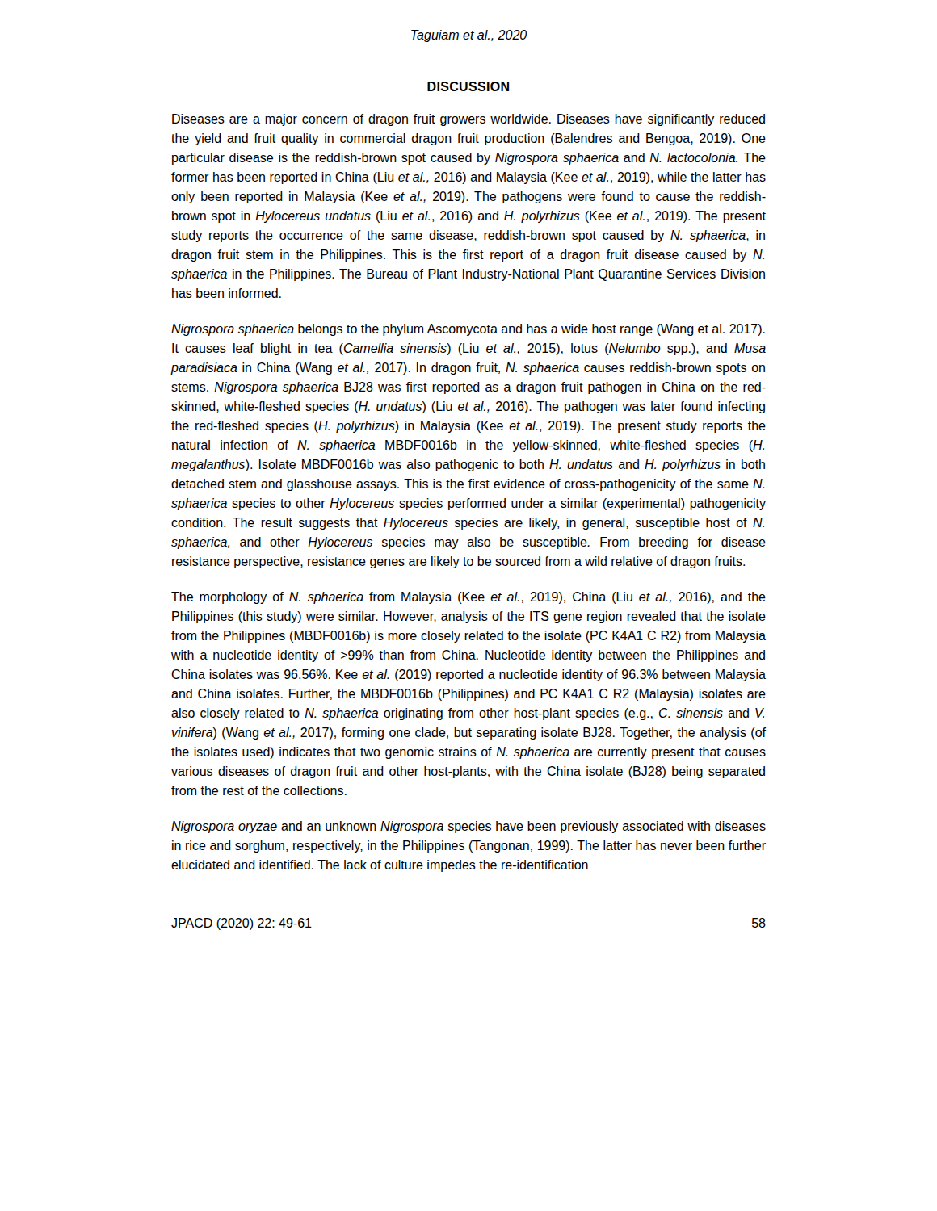Taguiam et al., 2020
DISCUSSION
Diseases are a major concern of dragon fruit growers worldwide. Diseases have significantly reduced the yield and fruit quality in commercial dragon fruit production (Balendres and Bengoa, 2019). One particular disease is the reddish-brown spot caused by Nigrospora sphaerica and N. lactocolonia. The former has been reported in China (Liu et al., 2016) and Malaysia (Kee et al., 2019), while the latter has only been reported in Malaysia (Kee et al., 2019). The pathogens were found to cause the reddish-brown spot in Hylocereus undatus (Liu et al., 2016) and H. polyrhizus (Kee et al., 2019). The present study reports the occurrence of the same disease, reddish-brown spot caused by N. sphaerica, in dragon fruit stem in the Philippines. This is the first report of a dragon fruit disease caused by N. sphaerica in the Philippines. The Bureau of Plant Industry-National Plant Quarantine Services Division has been informed.
Nigrospora sphaerica belongs to the phylum Ascomycota and has a wide host range (Wang et al. 2017). It causes leaf blight in tea (Camellia sinensis) (Liu et al., 2015), lotus (Nelumbo spp.), and Musa paradisiaca in China (Wang et al., 2017). In dragon fruit, N. sphaerica causes reddish-brown spots on stems. Nigrospora sphaerica BJ28 was first reported as a dragon fruit pathogen in China on the red-skinned, white-fleshed species (H. undatus) (Liu et al., 2016). The pathogen was later found infecting the red-fleshed species (H. polyrhizus) in Malaysia (Kee et al., 2019). The present study reports the natural infection of N. sphaerica MBDF0016b in the yellow-skinned, white-fleshed species (H. megalanthus). Isolate MBDF0016b was also pathogenic to both H. undatus and H. polyrhizus in both detached stem and glasshouse assays. This is the first evidence of cross-pathogenicity of the same N. sphaerica species to other Hylocereus species performed under a similar (experimental) pathogenicity condition. The result suggests that Hylocereus species are likely, in general, susceptible host of N. sphaerica, and other Hylocereus species may also be susceptible. From breeding for disease resistance perspective, resistance genes are likely to be sourced from a wild relative of dragon fruits.
The morphology of N. sphaerica from Malaysia (Kee et al., 2019), China (Liu et al., 2016), and the Philippines (this study) were similar. However, analysis of the ITS gene region revealed that the isolate from the Philippines (MBDF0016b) is more closely related to the isolate (PC K4A1 C R2) from Malaysia with a nucleotide identity of >99% than from China. Nucleotide identity between the Philippines and China isolates was 96.56%. Kee et al. (2019) reported a nucleotide identity of 96.3% between Malaysia and China isolates. Further, the MBDF0016b (Philippines) and PC K4A1 C R2 (Malaysia) isolates are also closely related to N. sphaerica originating from other host-plant species (e.g., C. sinensis and V. vinifera) (Wang et al., 2017), forming one clade, but separating isolate BJ28. Together, the analysis (of the isolates used) indicates that two genomic strains of N. sphaerica are currently present that causes various diseases of dragon fruit and other host-plants, with the China isolate (BJ28) being separated from the rest of the collections.
Nigrospora oryzae and an unknown Nigrospora species have been previously associated with diseases in rice and sorghum, respectively, in the Philippines (Tangonan, 1999). The latter has never been further elucidated and identified. The lack of culture impedes the re-identification
JPACD (2020) 22: 49-61 58